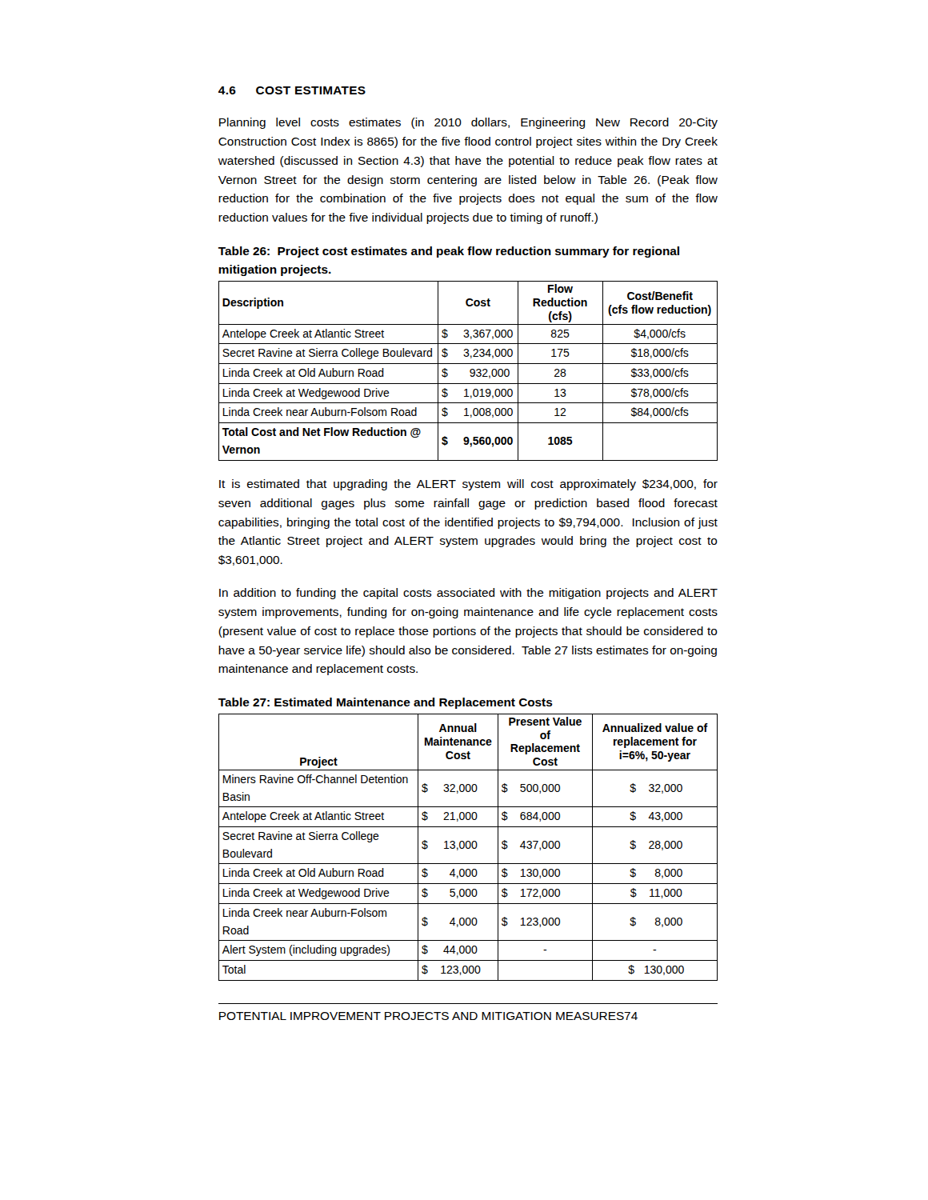4.6 COST ESTIMATES
Planning level costs estimates (in 2010 dollars, Engineering New Record 20-City Construction Cost Index is 8865) for the five flood control project sites within the Dry Creek watershed (discussed in Section 4.3) that have the potential to reduce peak flow rates at Vernon Street for the design storm centering are listed below in Table 26. (Peak flow reduction for the combination of the five projects does not equal the sum of the flow reduction values for the five individual projects due to timing of runoff.)
Table 26: Project cost estimates and peak flow reduction summary for regional mitigation projects.
| Description | Cost | Flow Reduction (cfs) | Cost/Benefit (cfs flow reduction) |
| --- | --- | --- | --- |
| Antelope Creek at Atlantic Street | $ 3,367,000 | 825 | $4,000/cfs |
| Secret Ravine at Sierra College Boulevard | $ 3,234,000 | 175 | $18,000/cfs |
| Linda Creek at Old Auburn Road | $ 932,000 | 28 | $33,000/cfs |
| Linda Creek at Wedgewood Drive | $ 1,019,000 | 13 | $78,000/cfs |
| Linda Creek near Auburn-Folsom Road | $ 1,008,000 | 12 | $84,000/cfs |
| Total Cost and Net Flow Reduction @ Vernon | $ 9,560,000 | 1085 | |
It is estimated that upgrading the ALERT system will cost approximately $234,000, for seven additional gages plus some rainfall gage or prediction based flood forecast capabilities, bringing the total cost of the identified projects to $9,794,000. Inclusion of just the Atlantic Street project and ALERT system upgrades would bring the project cost to $3,601,000.
In addition to funding the capital costs associated with the mitigation projects and ALERT system improvements, funding for on-going maintenance and life cycle replacement costs (present value of cost to replace those portions of the projects that should be considered to have a 50-year service life) should also be considered. Table 27 lists estimates for on-going maintenance and replacement costs.
Table 27: Estimated Maintenance and Replacement Costs
| Project | Annual Maintenance Cost | Present Value of Replacement Cost | Annualized value of replacement for i=6%, 50-year |
| --- | --- | --- | --- |
| Miners Ravine Off-Channel Detention Basin | $ 32,000 | $ 500,000 | $ 32,000 |
| Antelope Creek at Atlantic Street | $ 21,000 | $ 684,000 | $ 43,000 |
| Secret Ravine at Sierra College Boulevard | $ 13,000 | $ 437,000 | $ 28,000 |
| Linda Creek at Old Auburn Road | $ 4,000 | $ 130,000 | $ 8,000 |
| Linda Creek at Wedgewood Drive | $ 5,000 | $ 172,000 | $ 11,000 |
| Linda Creek near Auburn-Folsom Road | $ 4,000 | $ 123,000 | $ 8,000 |
| Alert System (including upgrades) | $ 44,000 | - | - |
| Total | $ 123,000 | | $ 130,000 |
POTENTIAL IMPROVEMENT PROJECTS AND MITIGATION MEASURES
74